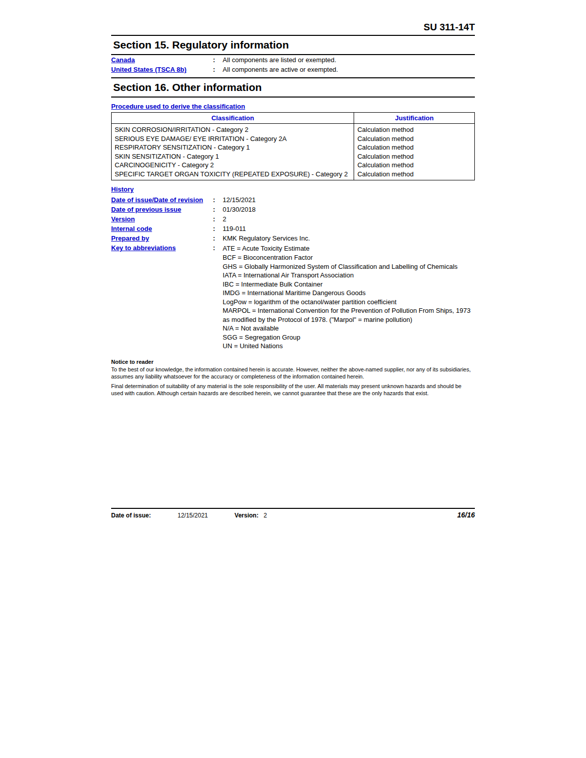SU 311-14T
Section 15. Regulatory information
| Canada | : | All components are listed or exempted. |
| United States (TSCA 8b) | : | All components are active or exempted. |
Section 16. Other information
Procedure used to derive the classification
| Classification | Justification |
| --- | --- |
| SKIN CORROSION/IRRITATION - Category 2 SERIOUS EYE DAMAGE/ EYE IRRITATION - Category 2A RESPIRATORY SENSITIZATION - Category 1 SKIN SENSITIZATION - Category 1 CARCINOGENICITY - Category 2 SPECIFIC TARGET ORGAN TOXICITY (REPEATED EXPOSURE) - Category 2 | Calculation method Calculation method Calculation method Calculation method Calculation method Calculation method |
History
| Date of issue/Date of revision | : | 12/15/2021 |
| Date of previous issue | : | 01/30/2018 |
| Version | : | 2 |
| Internal code | : | 119-011 |
| Prepared by | : | KMK Regulatory Services Inc. |
| Key to abbreviations | : | ATE = Acute Toxicity Estimate BCF = Bioconcentration Factor GHS = Globally Harmonized System of Classification and Labelling of Chemicals IATA = International Air Transport Association IBC = Intermediate Bulk Container IMDG = International Maritime Dangerous Goods LogPow = logarithm of the octanol/water partition coefficient MARPOL = International Convention for the Prevention of Pollution From Ships, 1973 as modified by the Protocol of 1978. ("Marpol" = marine pollution) N/A = Not available SGG = Segregation Group UN = United Nations |
Notice to reader
To the best of our knowledge, the information contained herein is accurate. However, neither the above-named supplier, nor any of its subsidiaries, assumes any liability whatsoever for the accuracy or completeness of the information contained herein.
Final determination of suitability of any material is the sole responsibility of the user. All materials may present unknown hazards and should be used with caution. Although certain hazards are described herein, we cannot guarantee that these are the only hazards that exist.
Date of issue: 12/15/2021 Version: 2
16/16